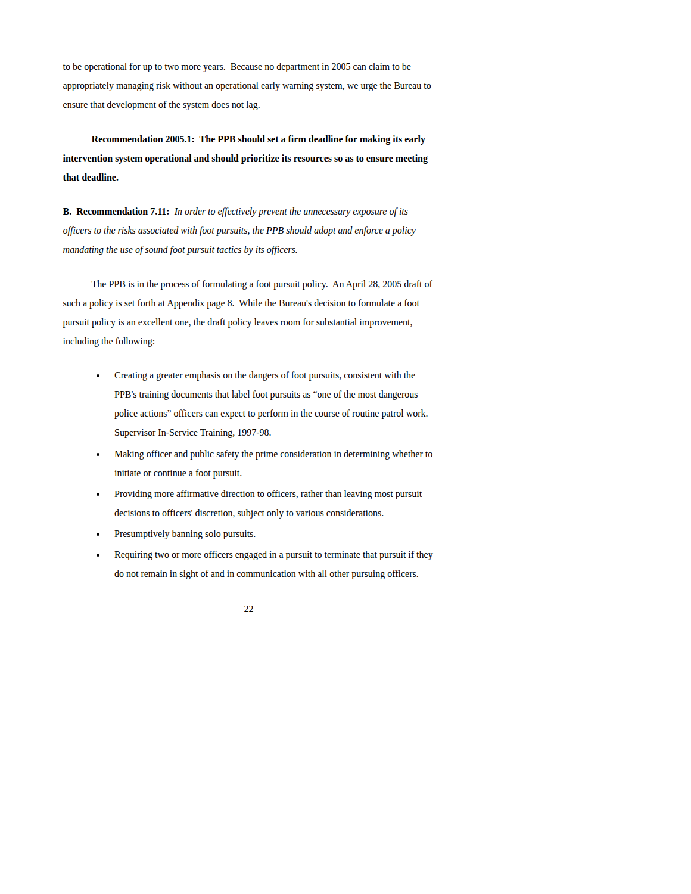to be operational for up to two more years. Because no department in 2005 can claim to be appropriately managing risk without an operational early warning system, we urge the Bureau to ensure that development of the system does not lag.
Recommendation 2005.1: The PPB should set a firm deadline for making its early intervention system operational and should prioritize its resources so as to ensure meeting that deadline.
B. Recommendation 7.11: In order to effectively prevent the unnecessary exposure of its officers to the risks associated with foot pursuits, the PPB should adopt and enforce a policy mandating the use of sound foot pursuit tactics by its officers.
The PPB is in the process of formulating a foot pursuit policy. An April 28, 2005 draft of such a policy is set forth at Appendix page 8. While the Bureau's decision to formulate a foot pursuit policy is an excellent one, the draft policy leaves room for substantial improvement, including the following:
Creating a greater emphasis on the dangers of foot pursuits, consistent with the PPB's training documents that label foot pursuits as “one of the most dangerous police actions” officers can expect to perform in the course of routine patrol work. Supervisor In-Service Training, 1997-98.
Making officer and public safety the prime consideration in determining whether to initiate or continue a foot pursuit.
Providing more affirmative direction to officers, rather than leaving most pursuit decisions to officers' discretion, subject only to various considerations.
Presumptively banning solo pursuits.
Requiring two or more officers engaged in a pursuit to terminate that pursuit if they do not remain in sight of and in communication with all other pursuing officers.
22